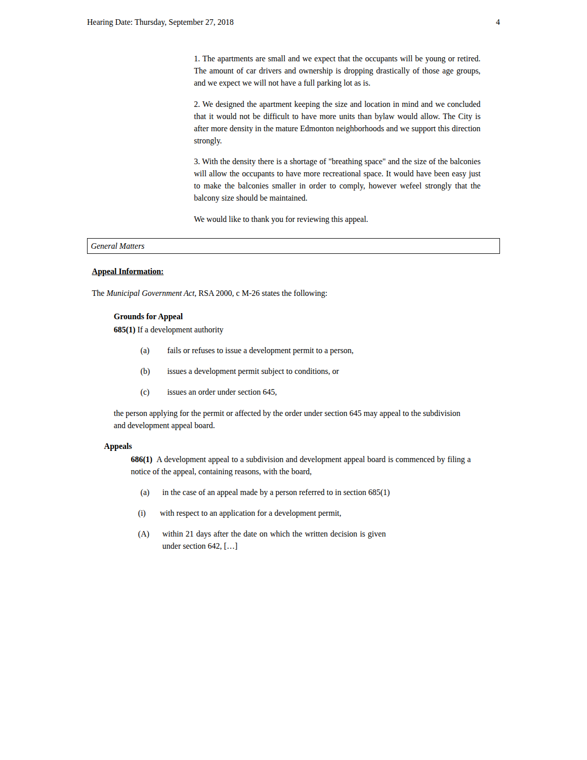Hearing Date: Thursday, September 27, 2018 4
1. The apartments are small and we expect that the occupants will be young or retired. The amount of car drivers and ownership is dropping drastically of those age groups, and we expect we will not have a full parking lot as is.
2. We designed the apartment keeping the size and location in mind and we concluded that it would not be difficult to have more units than bylaw would allow. The City is after more density in the mature Edmonton neighborhoods and we support this direction strongly.
3. With the density there is a shortage of "breathing space" and the size of the balconies will allow the occupants to have more recreational space. It would have been easy just to make the balconies smaller in order to comply, however wefeel strongly that the balcony size should be maintained.
We would like to thank you for reviewing this appeal.
General Matters
Appeal Information:
The Municipal Government Act, RSA 2000, c M-26 states the following:
Grounds for Appeal
685(1) If a development authority
(a) fails or refuses to issue a development permit to a person,
(b) issues a development permit subject to conditions, or
(c) issues an order under section 645,
the person applying for the permit or affected by the order under section 645 may appeal to the subdivision and development appeal board.
Appeals
686(1) A development appeal to a subdivision and development appeal board is commenced by filing a notice of the appeal, containing reasons, with the board,
(a) in the case of an appeal made by a person referred to in section 685(1)
(i) with respect to an application for a development permit,
(A) within 21 days after the date on which the written decision is given under section 642, […]